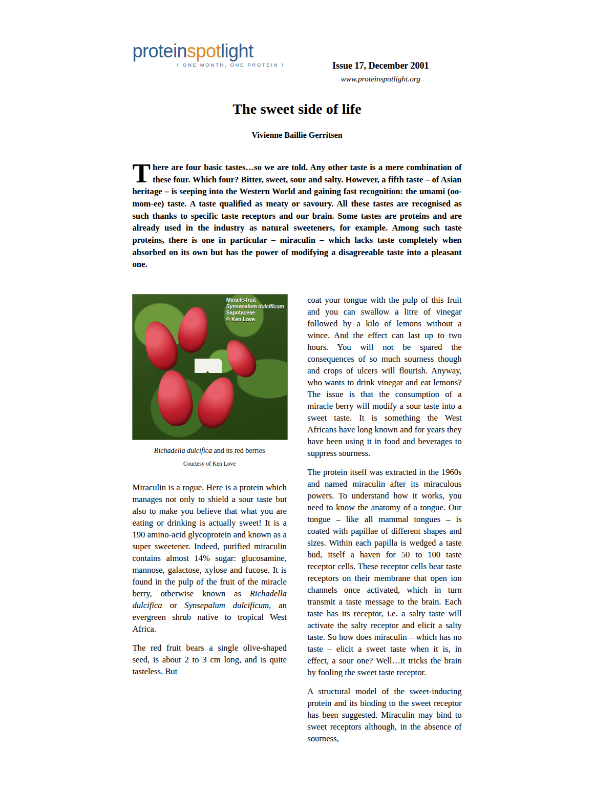protein spot light
⟨ ONE MONTH, ONE PROTEIN ⟩
Issue 17, December 2001
www.proteinspotlight.org
The sweet side of life
Vivienne Baillie Gerritsen
There are four basic tastes…so we are told. Any other taste is a mere combination of these four. Which four? Bitter, sweet, sour and salty. However, a fifth taste – of Asian heritage – is seeping into the Western World and gaining fast recognition: the umami (oo-mom-ee) taste. A taste qualified as meaty or savoury. All these tastes are recognised as such thanks to specific taste receptors and our brain. Some tastes are proteins and are already used in the industry as natural sweeteners, for example. Among such taste proteins, there is one in particular – miraculin – which lacks taste completely when absorbed on its own but has the power of modifying a disagreeable taste into a pleasant one.
Miracle-fruit
Synsepalum dulcificum
Sapotaceae
© Ken Love
Richadella dulcifica and its red berries Courtesy of Ken Love
Miraculin is a rogue. Here is a protein which manages not only to shield a sour taste but also to make you believe that what you are eating or drinking is actually sweet! It is a 190 amino-acid glycoprotein and known as a super sweetener. Indeed, purified miraculin contains almost 14% sugar: glucosamine, mannose, galactose, xylose and fucose. It is found in the pulp of the fruit of the miracle berry, otherwise known as Richadella dulcifica or Synsepalum dulcificum, an evergreen shrub native to tropical West Africa.
The red fruit bears a single olive-shaped seed, is about 2 to 3 cm long, and is quite tasteless. But
coat your tongue with the pulp of this fruit and you can swallow a litre of vinegar followed by a kilo of lemons without a wince. And the effect can last up to two hours. You will not be spared the consequences of so much sourness though and crops of ulcers will flourish. Anyway, who wants to drink vinegar and eat lemons? The issue is that the consumption of a miracle berry will modify a sour taste into a sweet taste. It is something the West Africans have long known and for years they have been using it in food and beverages to suppress sourness.
The protein itself was extracted in the 1960s and named miraculin after its miraculous powers. To understand how it works, you need to know the anatomy of a tongue. Our tongue – like all mammal tongues – is coated with papillae of different shapes and sizes. Within each papilla is wedged a taste bud, itself a haven for 50 to 100 taste receptor cells. These receptor cells bear taste receptors on their membrane that open ion channels once activated, which in turn transmit a taste message to the brain. Each taste has its receptor, i.e. a salty taste will activate the salty receptor and elicit a salty taste. So how does miraculin – which has no taste – elicit a sweet taste when it is, in effect, a sour one? Well…it tricks the brain by fooling the sweet taste receptor.
A structural model of the sweet-inducing protein and its binding to the sweet receptor has been suggested. Miraculin may bind to sweet receptors although, in the absence of sourness,